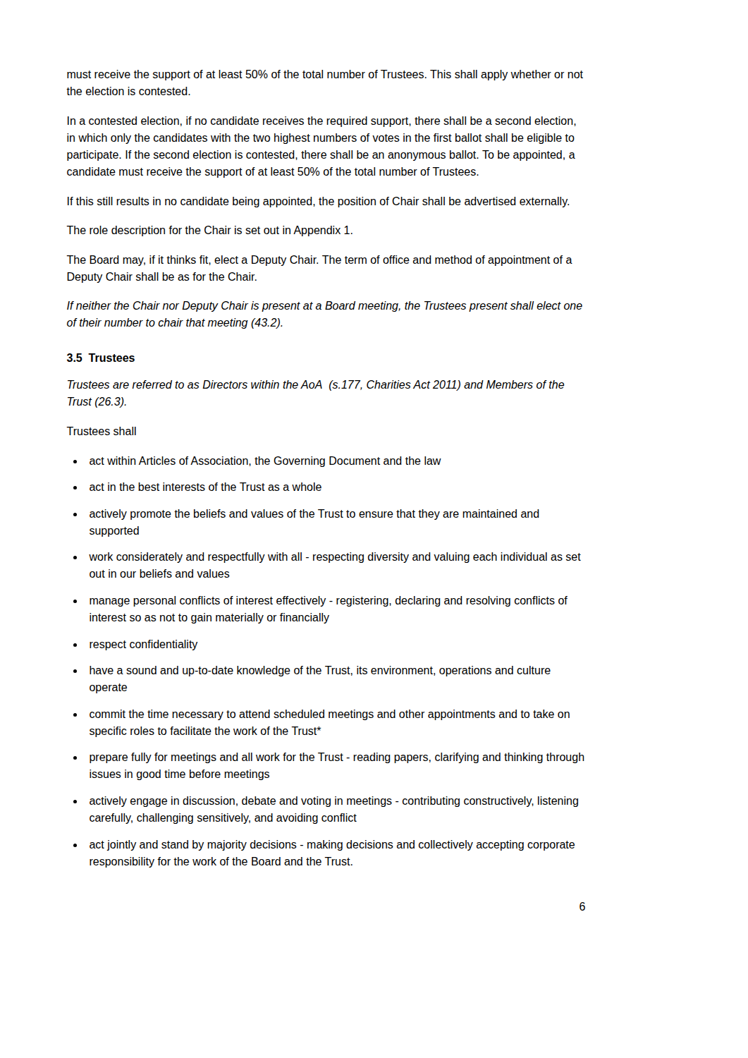must receive the support of at least 50% of the total number of Trustees. This shall apply whether or not the election is contested.
In a contested election, if no candidate receives the required support, there shall be a second election, in which only the candidates with the two highest numbers of votes in the first ballot shall be eligible to participate. If the second election is contested, there shall be an anonymous ballot. To be appointed, a candidate must receive the support of at least 50% of the total number of Trustees.
If this still results in no candidate being appointed, the position of Chair shall be advertised externally.
The role description for the Chair is set out in Appendix 1.
The Board may, if it thinks fit, elect a Deputy Chair. The term of office and method of appointment of a Deputy Chair shall be as for the Chair.
If neither the Chair nor Deputy Chair is present at a Board meeting, the Trustees present shall elect one of their number to chair that meeting (43.2).
3.5 Trustees
Trustees are referred to as Directors within the AoA (s.177, Charities Act 2011) and Members of the Trust (26.3).
Trustees shall
act within Articles of Association, the Governing Document and the law
act in the best interests of the Trust as a whole
actively promote the beliefs and values of the Trust to ensure that they are maintained and supported
work considerately and respectfully with all - respecting diversity and valuing each individual as set out in our beliefs and values
manage personal conflicts of interest effectively - registering, declaring and resolving conflicts of interest so as not to gain materially or financially
respect confidentiality
have a sound and up-to-date knowledge of the Trust, its environment, operations and culture operate
commit the time necessary to attend scheduled meetings and other appointments and to take on specific roles to facilitate the work of the Trust*
prepare fully for meetings and all work for the Trust - reading papers, clarifying and thinking through issues in good time before meetings
actively engage in discussion, debate and voting in meetings - contributing constructively, listening carefully, challenging sensitively, and avoiding conflict
act jointly and stand by majority decisions - making decisions and collectively accepting corporate responsibility for the work of the Board and the Trust.
6